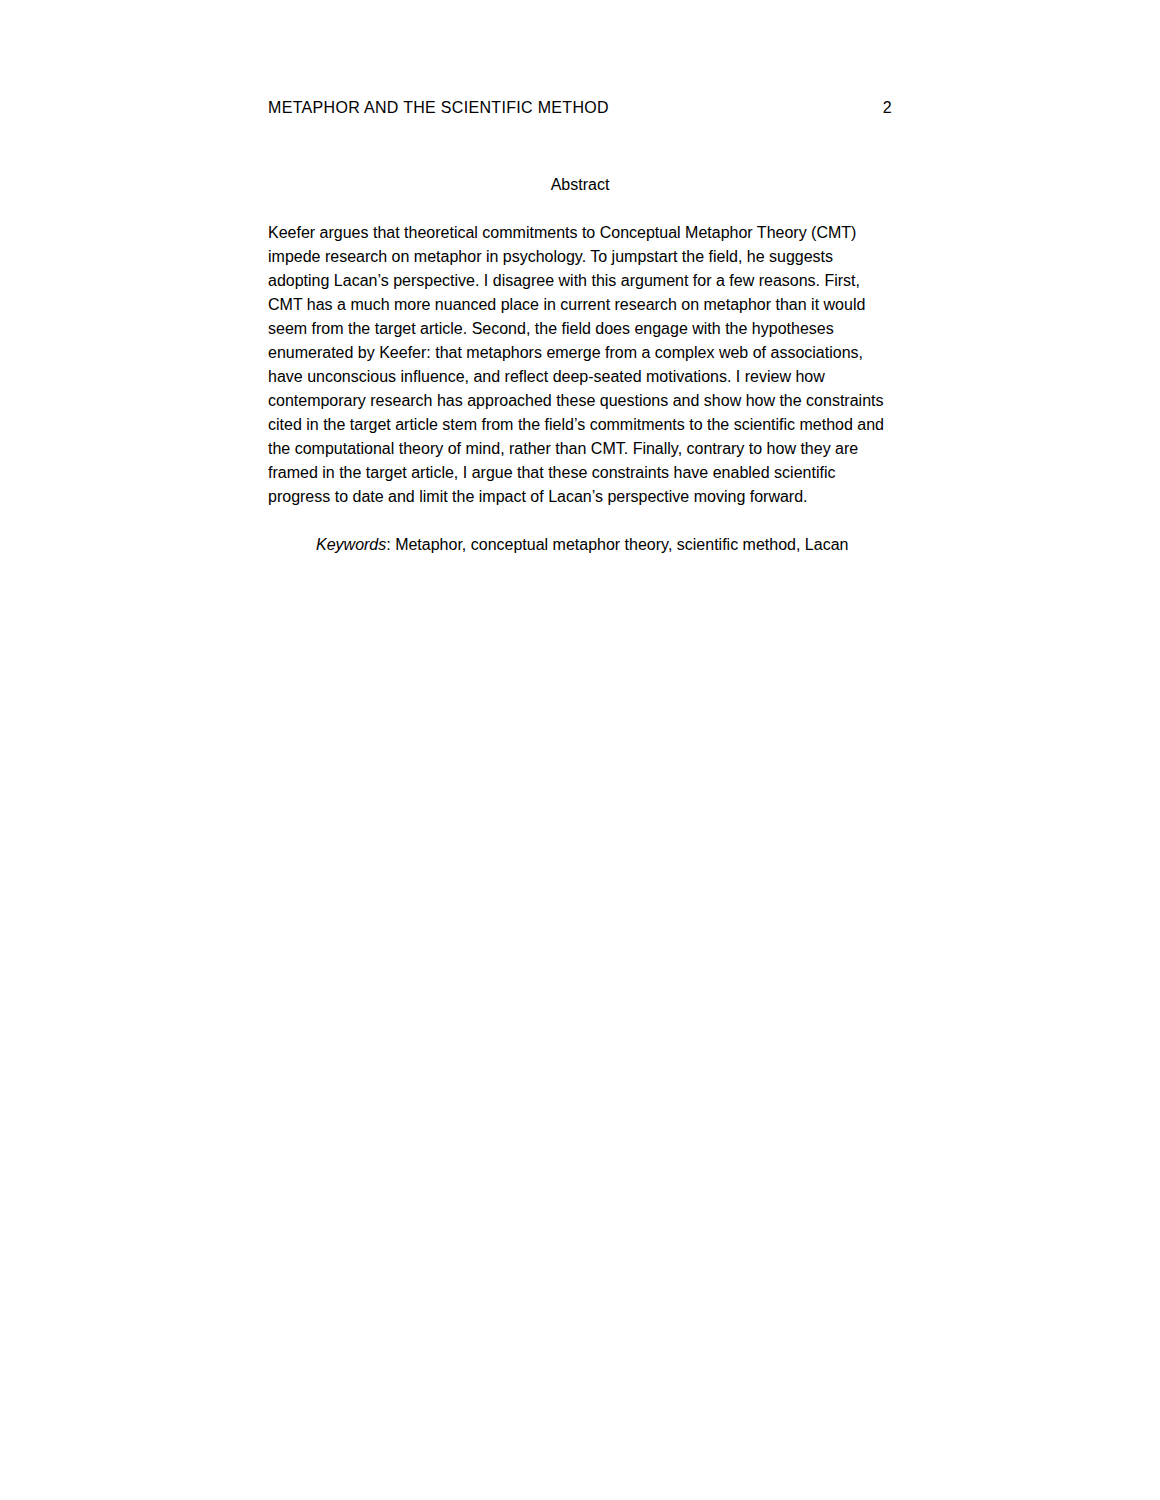Metaphor and the Scientific Method 2
Abstract
Keefer argues that theoretical commitments to Conceptual Metaphor Theory (CMT) impede research on metaphor in psychology. To jumpstart the field, he suggests adopting Lacan’s perspective. I disagree with this argument for a few reasons. First, CMT has a much more nuanced place in current research on metaphor than it would seem from the target article. Second, the field does engage with the hypotheses enumerated by Keefer: that metaphors emerge from a complex web of associations, have unconscious influence, and reflect deep-seated motivations. I review how contemporary research has approached these questions and show how the constraints cited in the target article stem from the field’s commitments to the scientific method and the computational theory of mind, rather than CMT. Finally, contrary to how they are framed in the target article, I argue that these constraints have enabled scientific progress to date and limit the impact of Lacan’s perspective moving forward.
Keywords: Metaphor, conceptual metaphor theory, scientific method, Lacan